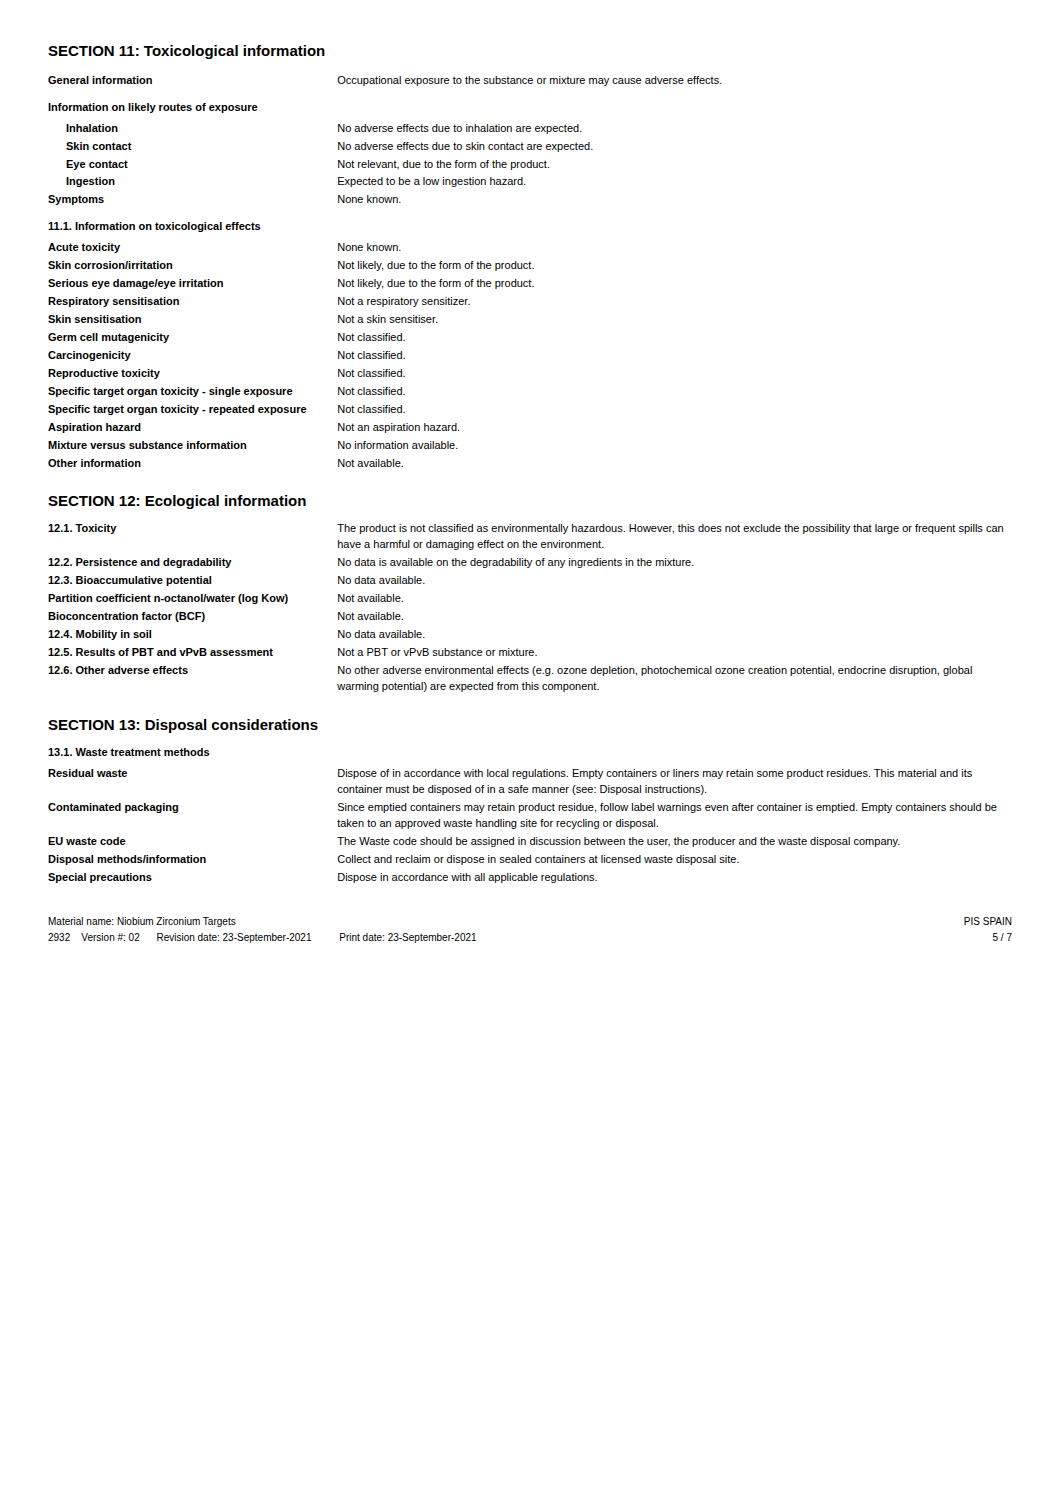SECTION 11: Toxicological information
| General information | Occupational exposure to the substance or mixture may cause adverse effects. |
Information on likely routes of exposure
| Inhalation | No adverse effects due to inhalation are expected. |
| Skin contact | No adverse effects due to skin contact are expected. |
| Eye contact | Not relevant, due to the form of the product. |
| Ingestion | Expected to be a low ingestion hazard. |
| Symptoms | None known. |
11.1. Information on toxicological effects
| Acute toxicity | None known. |
| Skin corrosion/irritation | Not likely, due to the form of the product. |
| Serious eye damage/eye irritation | Not likely, due to the form of the product. |
| Respiratory sensitisation | Not a respiratory sensitizer. |
| Skin sensitisation | Not a skin sensitiser. |
| Germ cell mutagenicity | Not classified. |
| Carcinogenicity | Not classified. |
| Reproductive toxicity | Not classified. |
| Specific target organ toxicity - single exposure | Not classified. |
| Specific target organ toxicity - repeated exposure | Not classified. |
| Aspiration hazard | Not an aspiration hazard. |
| Mixture versus substance information | No information available. |
| Other information | Not available. |
SECTION 12: Ecological information
| 12.1. Toxicity | The product is not classified as environmentally hazardous. However, this does not exclude the possibility that large or frequent spills can have a harmful or damaging effect on the environment. |
| 12.2. Persistence and degradability | No data is available on the degradability of any ingredients in the mixture. |
| 12.3. Bioaccumulative potential | No data available. |
| Partition coefficient n-octanol/water (log Kow) | Not available. |
| Bioconcentration factor (BCF) | Not available. |
| 12.4. Mobility in soil | No data available. |
| 12.5. Results of PBT and vPvB assessment | Not a PBT or vPvB substance or mixture. |
| 12.6. Other adverse effects | No other adverse environmental effects (e.g. ozone depletion, photochemical ozone creation potential, endocrine disruption, global warming potential) are expected from this component. |
SECTION 13: Disposal considerations
13.1. Waste treatment methods
| Residual waste | Dispose of in accordance with local regulations. Empty containers or liners may retain some product residues. This material and its container must be disposed of in a safe manner (see: Disposal instructions). |
| Contaminated packaging | Since emptied containers may retain product residue, follow label warnings even after container is emptied. Empty containers should be taken to an approved waste handling site for recycling or disposal. |
| EU waste code | The Waste code should be assigned in discussion between the user, the producer and the waste disposal company. |
| Disposal methods/information | Collect and reclaim or dispose in sealed containers at licensed waste disposal site. |
| Special precautions | Dispose in accordance with all applicable regulations. |
| Material name: Niobium Zirconium Targets | PIS SPAIN |
| 2932 Version #: 02 Revision date: 23-September-2021 Print date: 23-September-2021 | 5 / 7 |